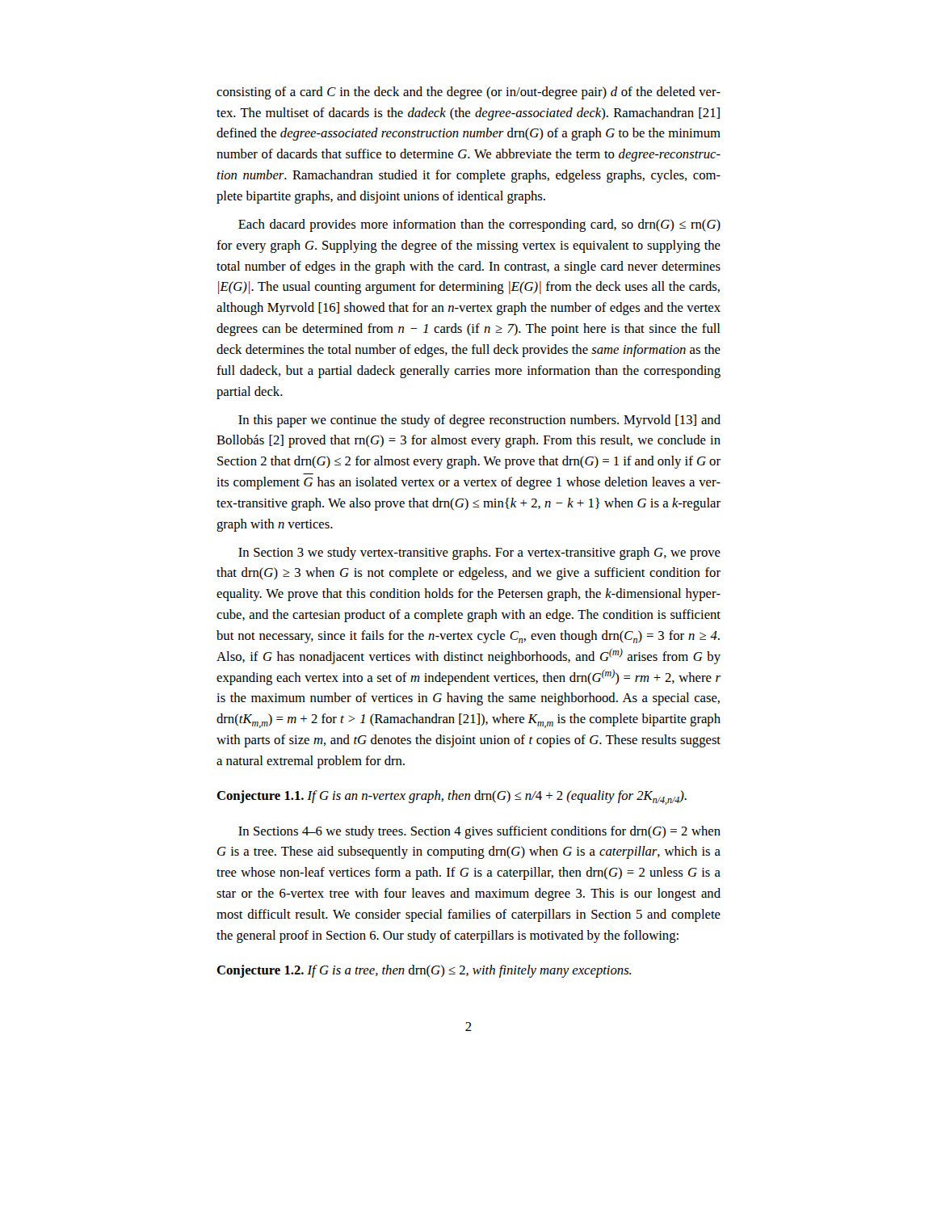consisting of a card C in the deck and the degree (or in/out-degree pair) d of the deleted vertex. The multiset of dacards is the dadeck (the degree-associated deck). Ramachandran [21] defined the degree-associated reconstruction number drn(G) of a graph G to be the minimum number of dacards that suffice to determine G. We abbreviate the term to degree-reconstruction number. Ramachandran studied it for complete graphs, edgeless graphs, cycles, complete bipartite graphs, and disjoint unions of identical graphs.
Each dacard provides more information than the corresponding card, so drn(G) ≤ rn(G) for every graph G. Supplying the degree of the missing vertex is equivalent to supplying the total number of edges in the graph with the card. In contrast, a single card never determines |E(G)|. The usual counting argument for determining |E(G)| from the deck uses all the cards, although Myrvold [16] showed that for an n-vertex graph the number of edges and the vertex degrees can be determined from n − 1 cards (if n ≥ 7). The point here is that since the full deck determines the total number of edges, the full deck provides the same information as the full dadeck, but a partial dadeck generally carries more information than the corresponding partial deck.
In this paper we continue the study of degree reconstruction numbers. Myrvold [13] and Bollobás [2] proved that rn(G) = 3 for almost every graph. From this result, we conclude in Section 2 that drn(G) ≤ 2 for almost every graph. We prove that drn(G) = 1 if and only if G or its complement G has an isolated vertex or a vertex of degree 1 whose deletion leaves a vertex-transitive graph. We also prove that drn(G) ≤ min{k + 2, n − k + 1} when G is a k-regular graph with n vertices.
In Section 3 we study vertex-transitive graphs. For a vertex-transitive graph G, we prove that drn(G) ≥ 3 when G is not complete or edgeless, and we give a sufficient condition for equality. We prove that this condition holds for the Petersen graph, the k-dimensional hypercube, and the cartesian product of a complete graph with an edge. The condition is sufficient but not necessary, since it fails for the n-vertex cycle Cn, even though drn(Cn) = 3 for n ≥ 4. Also, if G has nonadjacent vertices with distinct neighborhoods, and G(m) arises from G by expanding each vertex into a set of m independent vertices, then drn(G(m)) = rm + 2, where r is the maximum number of vertices in G having the same neighborhood. As a special case, drn(tKm,m) = m + 2 for t > 1 (Ramachandran [21]), where Km,m is the complete bipartite graph with parts of size m, and tG denotes the disjoint union of t copies of G. These results suggest a natural extremal problem for drn.
Conjecture 1.1. If G is an n-vertex graph, then drn(G) ≤ n/4 + 2 (equality for 2Kn/4,n/4).
In Sections 4–6 we study trees. Section 4 gives sufficient conditions for drn(G) = 2 when G is a tree. These aid subsequently in computing drn(G) when G is a caterpillar, which is a tree whose non-leaf vertices form a path. If G is a caterpillar, then drn(G) = 2 unless G is a star or the 6-vertex tree with four leaves and maximum degree 3. This is our longest and most difficult result. We consider special families of caterpillars in Section 5 and complete the general proof in Section 6. Our study of caterpillars is motivated by the following:
Conjecture 1.2. If G is a tree, then drn(G) ≤ 2, with finitely many exceptions.
2